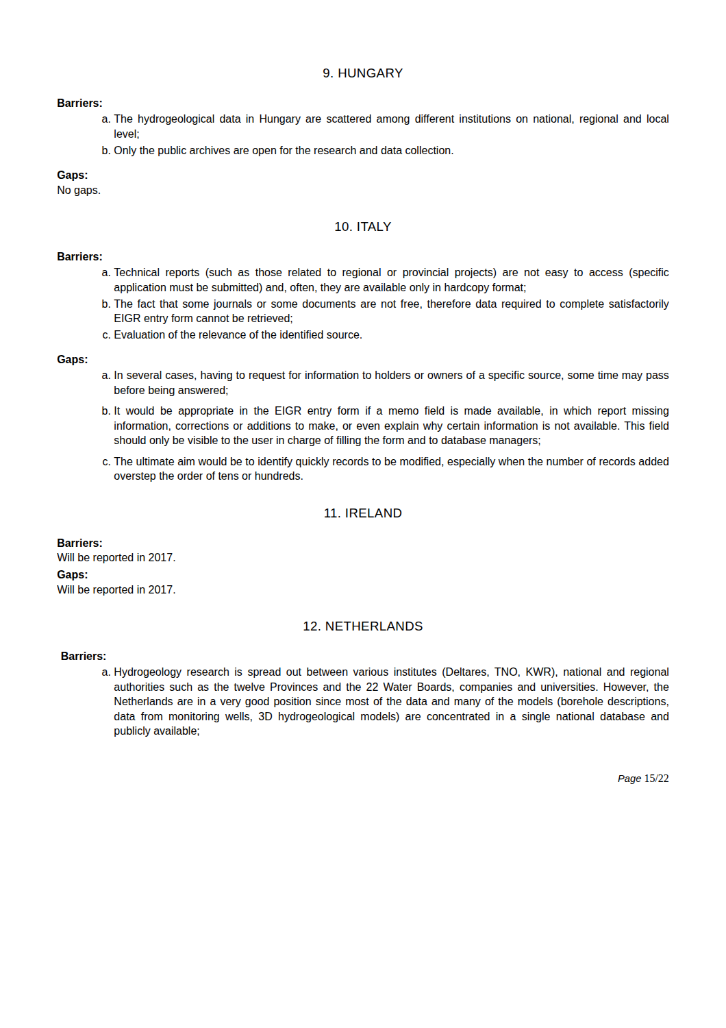9. HUNGARY
Barriers:
The hydrogeological data in Hungary are scattered among different institutions on national, regional and local level;
Only the public archives are open for the research and data collection.
Gaps:
No gaps.
10. ITALY
Barriers:
Technical reports (such as those related to regional or provincial projects) are not easy to access (specific application must be submitted) and, often, they are available only in hardcopy format;
The fact that some journals or some documents are not free, therefore data required to complete satisfactorily EIGR entry form cannot be retrieved;
Evaluation of the relevance of the identified source.
Gaps:
In several cases, having to request for information to holders or owners of a specific source, some time may pass before being answered;
It would be appropriate in the EIGR entry form if a memo field is made available, in which report missing information, corrections or additions to make, or even explain why certain information is not available. This field should only be visible to the user in charge of filling the form and to database managers;
The ultimate aim would be to identify quickly records to be modified, especially when the number of records added overstep the order of tens or hundreds.
11. IRELAND
Barriers:
Will be reported in 2017.
Gaps:
Will be reported in 2017.
12. NETHERLANDS
Barriers:
Hydrogeology research is spread out between various institutes (Deltares, TNO, KWR), national and regional authorities such as the twelve Provinces and the 22 Water Boards, companies and universities. However, the Netherlands are in a very good position since most of the data and many of the models (borehole descriptions, data from monitoring wells, 3D hydrogeological models) are concentrated in a single national database and publicly available;
Page 15/22